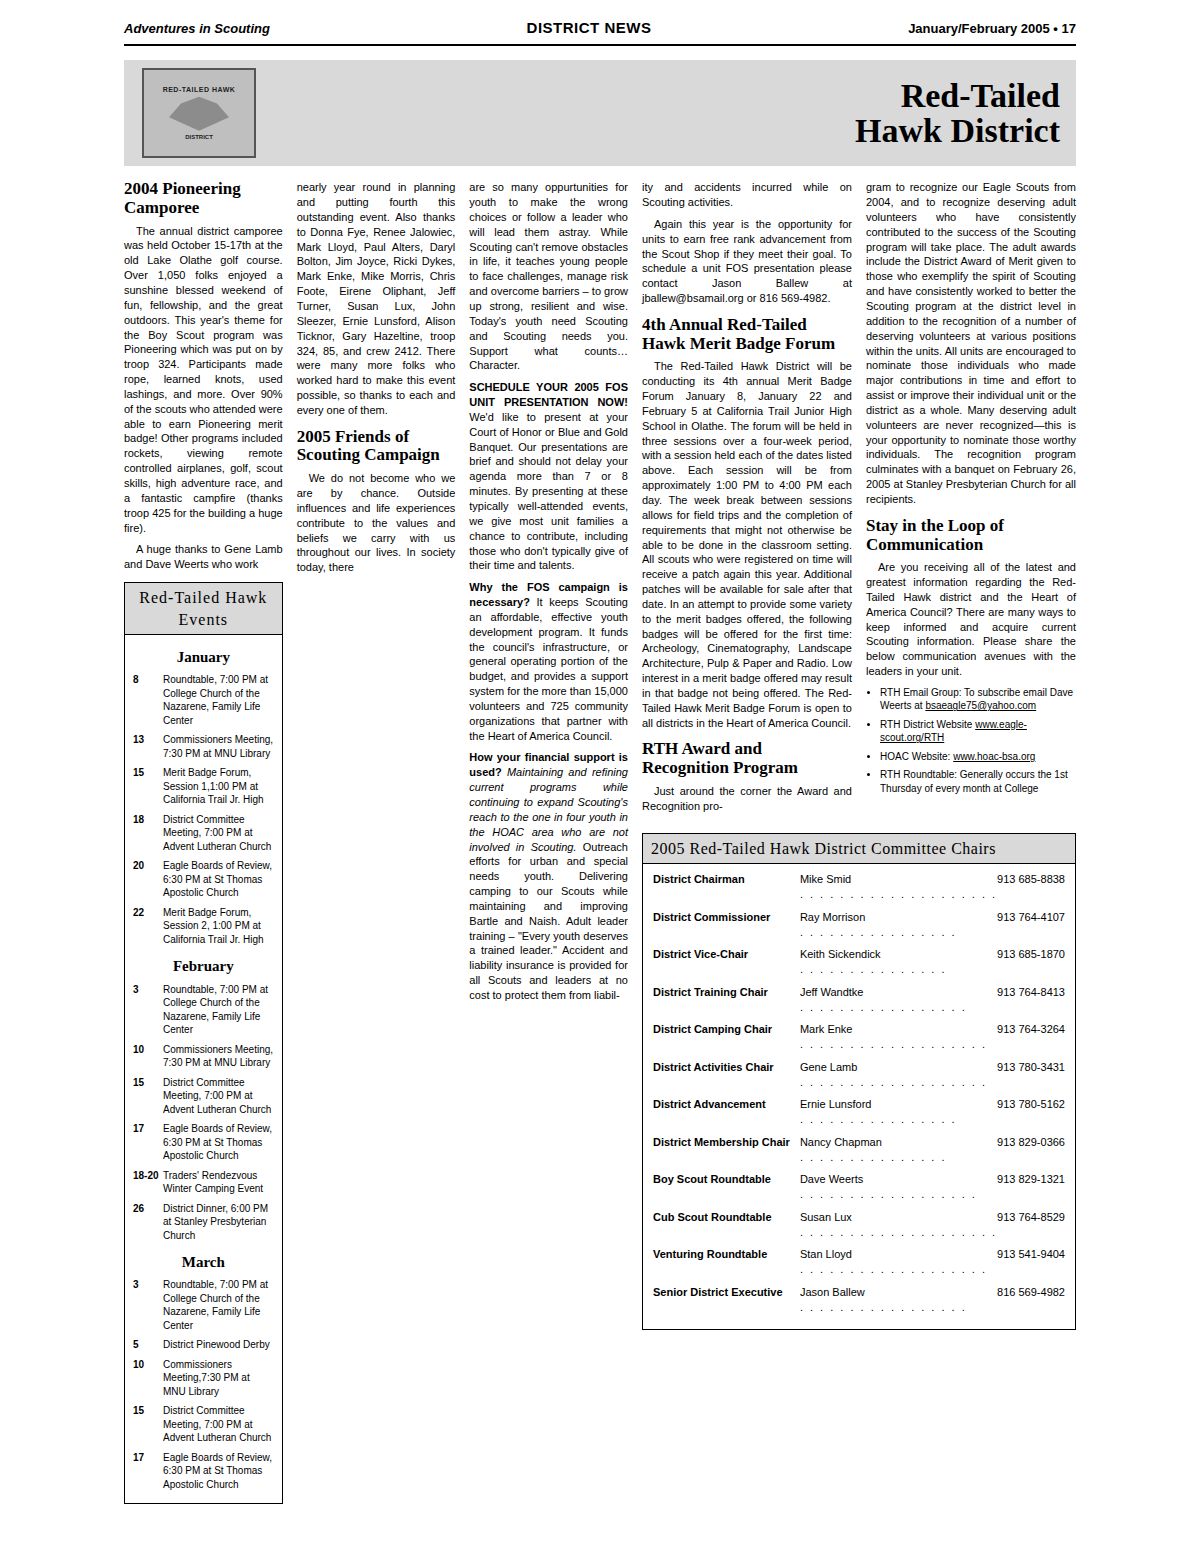Adventures in Scouting
DISTRICT NEWS
January/February 2005 • 17
RED-TAILED HAWK
DISTRICT
Red-Tailed
Hawk District
2004 Pioneering Camporee
The annual district camporee was held October 15-17th at the old Lake Olathe golf course. Over 1,050 folks enjoyed a sunshine blessed weekend of fun, fellowship, and the great outdoors. This year's theme for the Boy Scout program was Pioneering which was put on by troop 324. Participants made rope, learned knots, used lashings, and more. Over 90% of the scouts who attended were able to earn Pioneering merit badge! Other programs included rockets, viewing remote controlled airplanes, golf, scout skills, high adventure race, and a fantastic campfire (thanks troop 425 for the building a huge fire).
A huge thanks to Gene Lamb and Dave Weerts who work
Red-Tailed Hawk Events
January
| 8 | Roundtable, 7:00 PM at College Church of the Nazarene, Family Life Center |
| 13 | Commissioners Meeting, 7:30 PM at MNU Library |
| 15 | Merit Badge Forum, Session 1,1:00 PM at California Trail Jr. High |
| 18 | District Committee Meeting, 7:00 PM at Advent Lutheran Church |
| 20 | Eagle Boards of Review, 6:30 PM at St Thomas Apostolic Church |
| 22 | Merit Badge Forum, Session 2, 1:00 PM at California Trail Jr. High |
February
| 3 | Roundtable, 7:00 PM at College Church of the Nazarene, Family Life Center |
| 10 | Commissioners Meeting, 7:30 PM at MNU Library |
| 15 | District Committee Meeting, 7:00 PM at Advent Lutheran Church |
| 17 | Eagle Boards of Review, 6:30 PM at St Thomas Apostolic Church |
| 18-20 | Traders' Rendezvous Winter Camping Event |
| 26 | District Dinner, 6:00 PM at Stanley Presbyterian Church |
March
| 3 | Roundtable, 7:00 PM at College Church of the Nazarene, Family Life Center |
| 5 | District Pinewood Derby |
| 10 | Commissioners Meeting,7:30 PM at MNU Library |
| 15 | District Committee Meeting, 7:00 PM at Advent Lutheran Church |
| 17 | Eagle Boards of Review, 6:30 PM at St Thomas Apostolic Church |
nearly year round in planning and putting fourth this outstanding event. Also thanks to Donna Fye, Renee Jalowiec, Mark Lloyd, Paul Alters, Daryl Bolton, Jim Joyce, Ricki Dykes, Mark Enke, Mike Morris, Chris Foote, Eirene Oliphant, Jeff Turner, Susan Lux, John Sleezer, Ernie Lunsford, Alison Ticknor, Gary Hazeltine, troop 324, 85, and crew 2412. There were many more folks who worked hard to make this event possible, so thanks to each and every one of them.
2005 Friends of Scouting Campaign
We do not become who we are by chance. Outside influences and life experiences contribute to the values and beliefs we carry with us throughout our lives. In society today, there
are so many oppurtunities for youth to make the wrong choices or follow a leader who will lead them astray. While Scouting can't remove obstacles in life, it teaches young people to face challenges, manage risk and overcome barriers – to grow up strong, resilient and wise. Today's youth need Scouting and Scouting needs you. Support what counts…Character.
Schedule your 2005 FOS unit presentation now! We'd like to present at your Court of Honor or Blue and Gold Banquet. Our presentations are brief and should not delay your agenda more than 7 or 8 minutes. By presenting at these typically well-attended events, we give most unit families a chance to contribute, including those who don't typically give of their time and talents.
Why the FOS campaign is necessary? It keeps Scouting an affordable, effective youth development program. It funds the council's infrastructure, or general operating portion of the budget, and provides a support system for the more than 15,000 volunteers and 725 community organizations that partner with the Heart of America Council.
How your financial support is used? Maintaining and refining current programs while continuing to expand Scouting's reach to the one in four youth in the HOAC area who are not involved in Scouting. Outreach efforts for urban and special needs youth. Delivering camping to our Scouts while maintaining and improving Bartle and Naish. Adult leader training – "Every youth deserves a trained leader." Accident and liability insurance is provided for all Scouts and leaders at no cost to protect them from liabil-
ity and accidents incurred while on Scouting activities.
Again this year is the opportunity for units to earn free rank advancement from the Scout Shop if they meet their goal. To schedule a unit FOS presentation please contact Jason Ballew at jballew@bsamail.org or 816 569-4982.
4th Annual Red-Tailed Hawk Merit Badge Forum
The Red-Tailed Hawk District will be conducting its 4th annual Merit Badge Forum January 8, January 22 and February 5 at California Trail Junior High School in Olathe. The forum will be held in three sessions over a four-week period, with a session held each of the dates listed above. Each session will be from approximately 1:00 PM to 4:00 PM each day. The week break between sessions allows for field trips and the completion of requirements that might not otherwise be able to be done in the classroom setting. All scouts who were registered on time will receive a patch again this year. Additional patches will be available for sale after that date. In an attempt to provide some variety to the merit badges offered, the following badges will be offered for the first time: Archeology, Cinematography, Landscape Architecture, Pulp & Paper and Radio. Low interest in a merit badge offered may result in that badge not being offered. The Red-Tailed Hawk Merit Badge Forum is open to all districts in the Heart of America Council.
RTH Award and Recognition Program
Just around the corner the Award and Recognition pro-
gram to recognize our Eagle Scouts from 2004, and to recognize deserving adult volunteers who have consistently contributed to the success of the Scouting program will take place. The adult awards include the District Award of Merit given to those who exemplify the spirit of Scouting and have consistently worked to better the Scouting program at the district level in addition to the recognition of a number of deserving volunteers at various positions within the units. All units are encouraged to nominate those individuals who made major contributions in time and effort to assist or improve their individual unit or the district as a whole. Many deserving adult volunteers are never recognized—this is your opportunity to nominate those worthy individuals. The recognition program culminates with a banquet on February 26, 2005 at Stanley Presbyterian Church for all recipients.
Stay in the Loop of Communication
Are you receiving all of the latest and greatest information regarding the Red-Tailed Hawk district and the Heart of America Council? There are many ways to keep informed and acquire current Scouting information. Please share the below communication avenues with the leaders in your unit.
RTH Email Group: To subscribe email Dave Weerts at bsaeagle75@yahoo.com
RTH District Website www.eagle-scout.org/RTH
HOAC Website: www.hoac-bsa.org
RTH Roundtable: Generally occurs the 1st Thursday of every month at College
2005 Red-Tailed Hawk District Committee Chairs
| District Chairman | Mike Smid . . . . . . . . . . . . . . . . . . . . | 913 685-8838 |
| District Commissioner | Ray Morrison . . . . . . . . . . . . . . . . | 913 764-4107 |
| District Vice-Chair | Keith Sickendick . . . . . . . . . . . . . . . | 913 685-1870 |
| District Training Chair | Jeff Wandtke . . . . . . . . . . . . . . . . . | 913 764-8413 |
| District Camping Chair | Mark Enke . . . . . . . . . . . . . . . . . . . | 913 764-3264 |
| District Activities Chair | Gene Lamb . . . . . . . . . . . . . . . . . . . | 913 780-3431 |
| District Advancement | Ernie Lunsford . . . . . . . . . . . . . . . . | 913 780-5162 |
| District Membership Chair | Nancy Chapman . . . . . . . . . . . . . . . | 913 829-0366 |
| Boy Scout Roundtable | Dave Weerts . . . . . . . . . . . . . . . . . . | 913 829-1321 |
| Cub Scout Roundtable | Susan Lux . . . . . . . . . . . . . . . . . . . . | 913 764-8529 |
| Venturing Roundtable | Stan Lloyd . . . . . . . . . . . . . . . . . . . | 913 541-9404 |
| Senior District Executive | Jason Ballew . . . . . . . . . . . . . . . . . | 816 569-4982 |